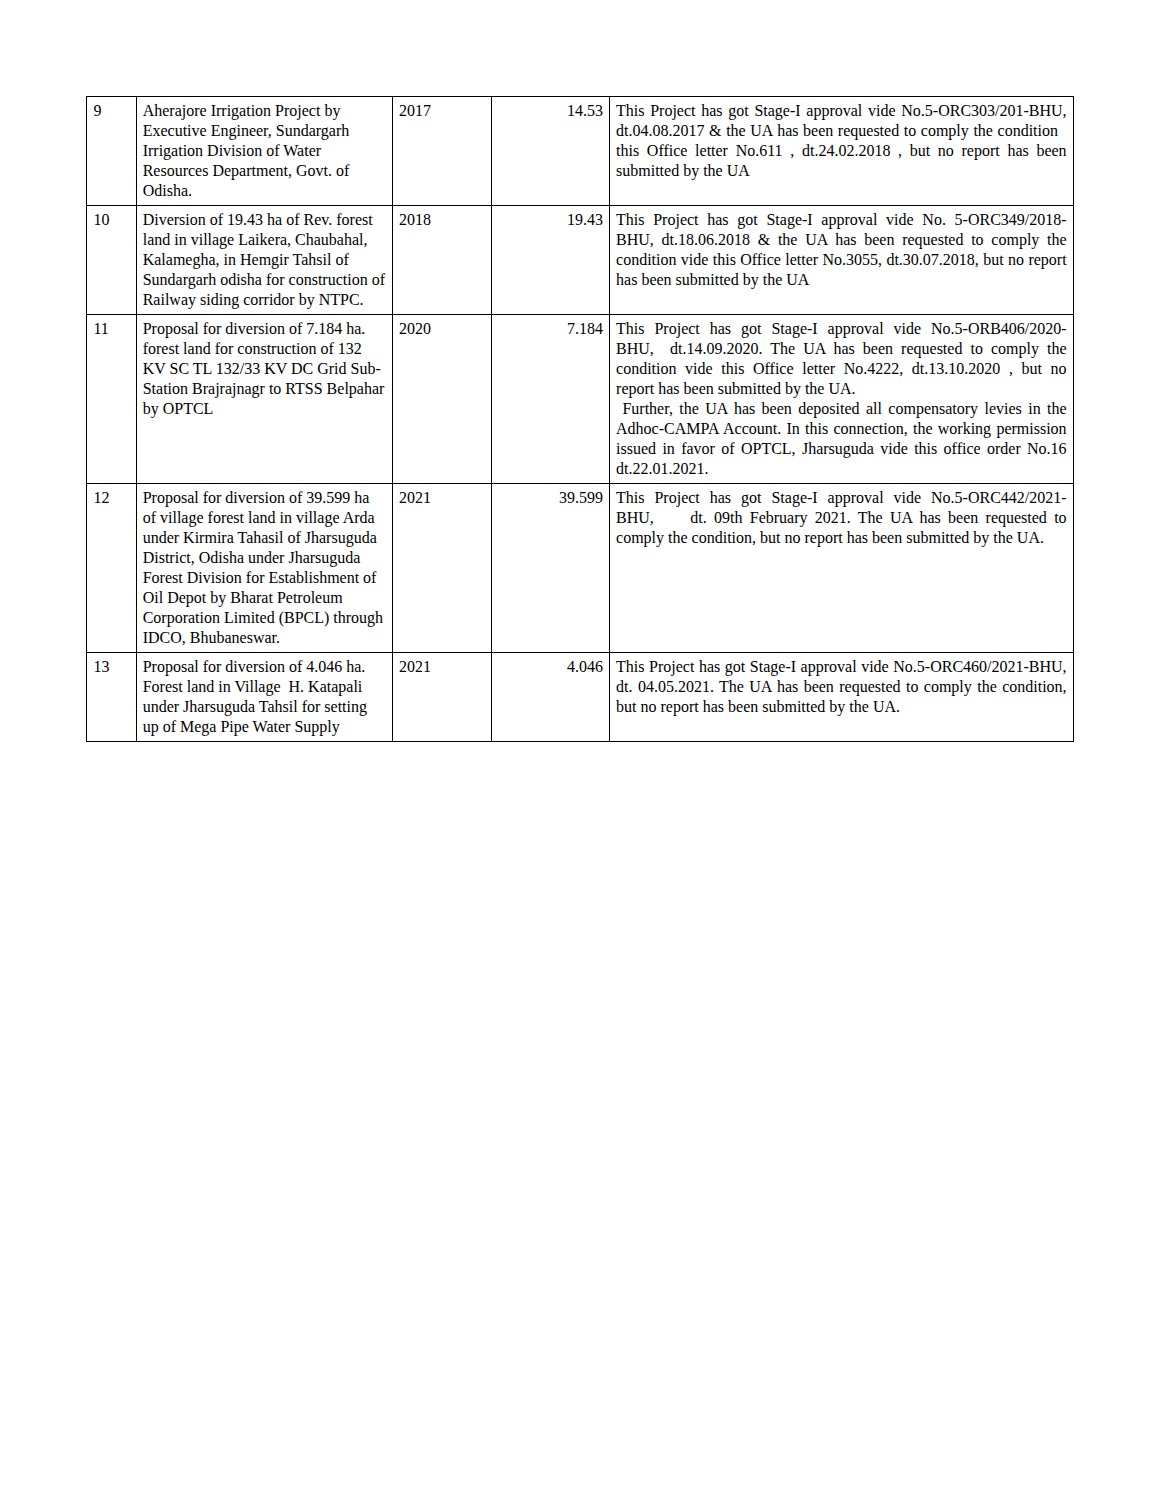| 9 | Aherajore Irrigation Project by Executive Engineer, Sundargarh Irrigation Division of Water Resources Department, Govt. of Odisha. | 2017 | 14.53 | This Project has got Stage-I approval vide No.5-ORC303/201-BHU, dt.04.08.2017 & the UA has been requested to comply the condition this Office letter No.611 , dt.24.02.2018 , but no report has been submitted by the UA |
| 10 | Diversion of 19.43 ha of Rev. forest land in village Laikera, Chaubahal, Kalamegha, in Hemgir Tahsil of Sundargarh odisha for construction of Railway siding corridor by NTPC. | 2018 | 19.43 | This Project has got Stage-I approval vide No. 5-ORC349/2018-BHU, dt.18.06.2018 & the UA has been requested to comply the condition vide this Office letter No.3055, dt.30.07.2018, but no report has been submitted by the UA |
| 11 | Proposal for diversion of 7.184 ha. forest land for construction of 132 KV SC TL 132/33 KV DC Grid Sub-Station Brajrajnagr to RTSS Belpahar by OPTCL | 2020 | 7.184 | This Project has got Stage-I approval vide No.5-ORB406/2020-BHU, dt.14.09.2020. The UA has been requested to comply the condition vide this Office letter No.4222, dt.13.10.2020 , but no report has been submitted by the UA. Further, the UA has been deposited all compensatory levies in the Adhoc-CAMPA Account. In this connection, the working permission issued in favor of OPTCL, Jharsuguda vide this office order No.16 dt.22.01.2021. |
| 12 | Proposal for diversion of 39.599 ha of village forest land in village Arda under Kirmira Tahasil of Jharsuguda District, Odisha under Jharsuguda Forest Division for Establishment of Oil Depot by Bharat Petroleum Corporation Limited (BPCL) through IDCO, Bhubaneswar. | 2021 | 39.599 | This Project has got Stage-I approval vide No.5-ORC442/2021-BHU, dt. 09th February 2021. The UA has been requested to comply the condition, but no report has been submitted by the UA. |
| 13 | Proposal for diversion of 4.046 ha. Forest land in Village H. Katapali under Jharsuguda Tahsil for setting up of Mega Pipe Water Supply | 2021 | 4.046 | This Project has got Stage-I approval vide No.5-ORC460/2021-BHU, dt. 04.05.2021. The UA has been requested to comply the condition, but no report has been submitted by the UA. |